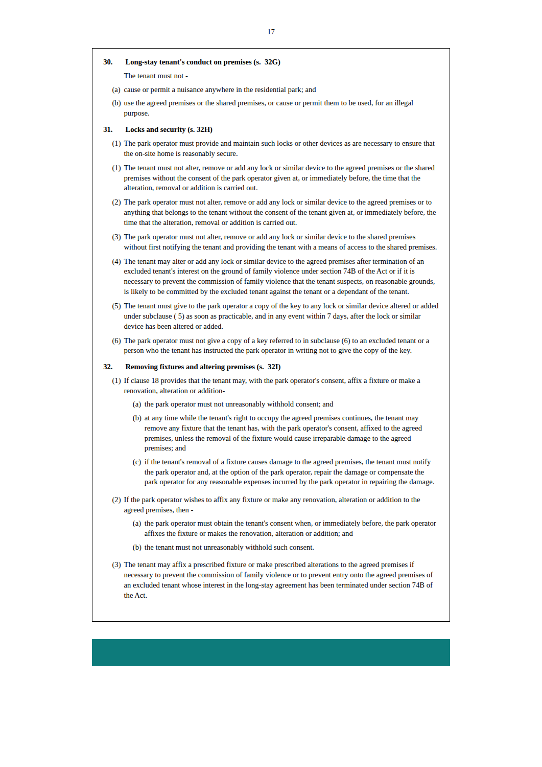17
30. Long-stay tenant's conduct on premises (s. 32G)
The tenant must not -
(a) cause or permit a nuisance anywhere in the residential park; and
(b) use the agreed premises or the shared premises, or cause or permit them to be used, for an illegal purpose.
31. Locks and security (s. 32H)
(1) The park operator must provide and maintain such locks or other devices as are necessary to ensure that the on-site home is reasonably secure.
(1) The tenant must not alter, remove or add any lock or similar device to the agreed premises or the shared premises without the consent of the park operator given at, or immediately before, the time that the alteration, removal or addition is carried out.
(2) The park operator must not alter, remove or add any lock or similar device to the agreed premises or to anything that belongs to the tenant without the consent of the tenant given at, or immediately before, the time that the alteration, removal or addition is carried out.
(3) The park operator must not alter, remove or add any lock or similar device to the shared premises without first notifying the tenant and providing the tenant with a means of access to the shared premises.
(4) The tenant may alter or add any lock or similar device to the agreed premises after termination of an excluded tenant's interest on the ground of family violence under section 74B of the Act or if it is necessary to prevent the commission of family violence that the tenant suspects, on reasonable grounds, is likely to be committed by the excluded tenant against the tenant or a dependant of the tenant.
(5) The tenant must give to the park operator a copy of the key to any lock or similar device altered or added under subclause ( 5) as soon as practicable, and in any event within 7 days, after the lock or similar device has been altered or added.
(6) The park operator must not give a copy of a key referred to in subclause (6) to an excluded tenant or a person who the tenant has instructed the park operator in writing not to give the copy of the key.
32. Removing fixtures and altering premises (s. 32I)
(1) If clause 18 provides that the tenant may, with the park operator's consent, affix a fixture or make a renovation, alteration or addition-
(a) the park operator must not unreasonably withhold consent; and
(b) at any time while the tenant's right to occupy the agreed premises continues, the tenant may remove any fixture that the tenant has, with the park operator's consent, affixed to the agreed premises, unless the removal of the fixture would cause irreparable damage to the agreed premises; and
(c) if the tenant's removal of a fixture causes damage to the agreed premises, the tenant must notify the park operator and, at the option of the park operator, repair the damage or compensate the park operator for any reasonable expenses incurred by the park operator in repairing the damage.
(2) If the park operator wishes to affix any fixture or make any renovation, alteration or addition to the agreed premises, then -
(a) the park operator must obtain the tenant's consent when, or immediately before, the park operator affixes the fixture or makes the renovation, alteration or addition; and
(b) the tenant must not unreasonably withhold such consent.
(3) The tenant may affix a prescribed fixture or make prescribed alterations to the agreed premises if necessary to prevent the commission of family violence or to prevent entry onto the agreed premises of an excluded tenant whose interest in the long-stay agreement has been terminated under section 74B of the Act.